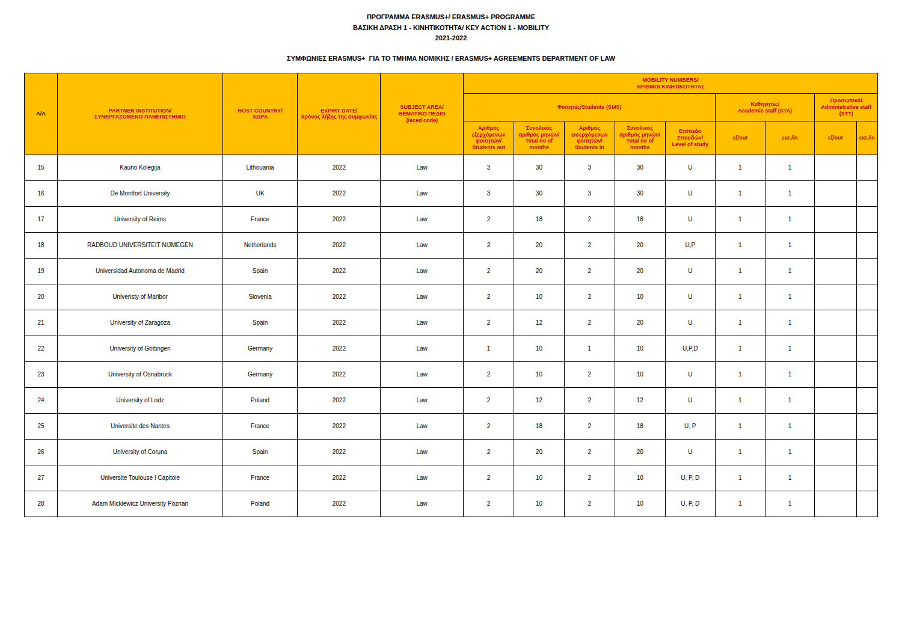ΠΡΟΓΡΑΜΜΑ ERASMUS+/ ERASMUS+ PROGRAMME
ΒΑΣΙΚΗ ΔΡΑΣΗ 1 - ΚΙΝΗΤΙΚΟΤΗΤΑ/ KEY ACTION 1 - MOBILITY
2021-2022
ΣΥΜΦΩΝΙΕΣ ERASMUS+ ΓΙΑ ΤΟ ΤΜΗΜΑ ΝΟΜΙΚΗΣ / ERASMUS+ AGREEMENTS DEPARTMENT OF LAW
| A/A | PARTNER INSTITUTION/ ΣΥΝΕΡΓΑΖΟΜΕΝΟ ΠΑΝΕΠΙΣΤΗΜΙΟ | HOST COUNTRY/ ΧΩΡΑ | EXPIRY DATE/ Χρόνος λήξης της συμφωνίας | SUBJECT AREA/ ΘΕΜΑΤΙΚΟ ΠΕΔΙΟ (isced code) | MOBILITY NUMBERS/ ΑΡΙΘΜΟΙ ΚΙΝΗΤΙΚΟΤΗΤΑΣ |
| --- | --- | --- | --- | --- | --- |
| Φοιτητές/Students (SMS) | Καθηγητές/ Academic staff (STA) | Προσωπικό/ Administrative staff (STT) |
| Αριθμός εξερχόμενων φοιτητών/ Students out | Συνολικός αριθμός μηνών/ Total no of months | Αριθμός εισερχόμενων φοιτητών/ Students in | Συνολικός αριθμός μηνών/ Total no of months | Επίπεδο Σπουδών/ Level of study | εξ/out | εισ./in | εξ/out | εισ./in |
| 15 | Kauno Kolegija | Lithouania | 2022 | Law | 3 | 30 | 3 | 30 | U | 1 | 1 | | |
| 16 | De Montfort University | UK | 2022 | Law | 3 | 30 | 3 | 30 | U | 1 | 1 | | |
| 17 | University of Reims | France | 2022 | Law | 2 | 18 | 2 | 18 | U | 1 | 1 | | |
| 18 | RADBOUD UNIVERSITEIT NIJMEGEN | Netherlands | 2022 | Law | 2 | 20 | 2 | 20 | U,P | 1 | 1 | | |
| 19 | Universidad Autonoma de Madrid | Spain | 2022 | Law | 2 | 20 | 2 | 20 | U | 1 | 1 | | |
| 20 | Univeristy of Maribor | Slovenia | 2022 | Law | 2 | 10 | 2 | 10 | U | 1 | 1 | | |
| 21 | University of Zaragoza | Spain | 2022 | Law | 2 | 12 | 2 | 20 | U | 1 | 1 | | |
| 22 | University of Gottingen | Germany | 2022 | Law | 1 | 10 | 1 | 10 | U,P,D | 1 | 1 | | |
| 23 | University of Osnabruck | Germany | 2022 | Law | 2 | 10 | 2 | 10 | U | 1 | 1 | | |
| 24 | University of Lodz | Poland | 2022 | Law | 2 | 12 | 2 | 12 | U | 1 | 1 | | |
| 25 | Universite des Nantes | France | 2022 | Law | 2 | 18 | 2 | 18 | U, P | 1 | 1 | | |
| 26 | University of Coruna | Spain | 2022 | Law | 2 | 20 | 2 | 20 | U | 1 | 1 | | |
| 27 | Universite Toulouse I Capitole | France | 2022 | Law | 2 | 10 | 2 | 10 | U, P, D | 1 | 1 | | |
| 28 | Adam Mickiewicz University Poznan | Poland | 2022 | Law | 2 | 10 | 2 | 10 | U, P, D | 1 | 1 | | |